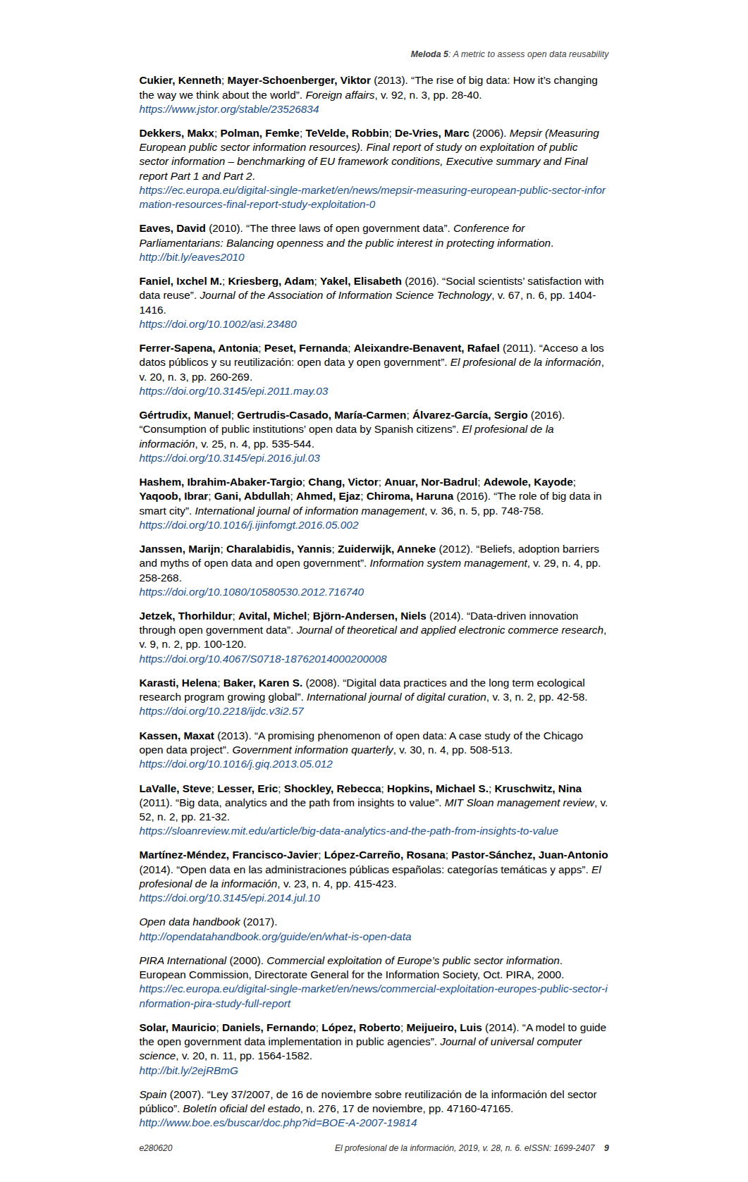Meloda 5: A metric to assess open data reusability
Cukier, Kenneth; Mayer-Schoenberger, Viktor (2013). “The rise of big data: How it’s changing the way we think about the world”. Foreign affairs, v. 92, n. 3, pp. 28-40.
https://www.jstor.org/stable/23526834
Dekkers, Makx; Polman, Femke; TeVelde, Robbin; De-Vries, Marc (2006). Mepsir (Measuring European public sector information resources). Final report of study on exploitation of public sector information – benchmarking of EU framework conditions, Executive summary and Final report Part 1 and Part 2.
https://ec.europa.eu/digital-single-market/en/news/mepsir-measuring-european-public-sector-information-resources-final-report-study-exploitation-0
Eaves, David (2010). “The three laws of open government data”. Conference for Parliamentarians: Balancing openness and the public interest in protecting information.
http://bit.ly/eaves2010
Faniel, Ixchel M.; Kriesberg, Adam; Yakel, Elisabeth (2016). “Social scientists’ satisfaction with data reuse”. Journal of the Association of Information Science Technology, v. 67, n. 6, pp. 1404-1416.
https://doi.org/10.1002/asi.23480
Ferrer-Sapena, Antonia; Peset, Fernanda; Aleixandre-Benavent, Rafael (2011). “Acceso a los datos públicos y su reutilización: open data y open government”. El profesional de la información, v. 20, n. 3, pp. 260-269.
https://doi.org/10.3145/epi.2011.may.03
Gértrudix, Manuel; Gertrudis-Casado, María-Carmen; Álvarez-García, Sergio (2016). “Consumption of public institutions’ open data by Spanish citizens”. El profesional de la información, v. 25, n. 4, pp. 535-544.
https://doi.org/10.3145/epi.2016.jul.03
Hashem, Ibrahim-Abaker-Targio; Chang, Victor; Anuar, Nor-Badrul; Adewole, Kayode; Yaqoob, Ibrar; Gani, Abdullah; Ahmed, Ejaz; Chiroma, Haruna (2016). “The role of big data in smart city”. International journal of information management, v. 36, n. 5, pp. 748-758.
https://doi.org/10.1016/j.ijinfomgt.2016.05.002
Janssen, Marijn; Charalabidis, Yannis; Zuiderwijk, Anneke (2012). “Beliefs, adoption barriers and myths of open data and open government”. Information system management, v. 29, n. 4, pp. 258-268.
https://doi.org/10.1080/10580530.2012.716740
Jetzek, Thorhildur; Avital, Michel; Björn-Andersen, Niels (2014). “Data-driven innovation through open government data”. Journal of theoretical and applied electronic commerce research, v. 9, n. 2, pp. 100-120.
https://doi.org/10.4067/S0718-18762014000200008
Karasti, Helena; Baker, Karen S. (2008). “Digital data practices and the long term ecological research program growing global”. International journal of digital curation, v. 3, n. 2, pp. 42-58.
https://doi.org/10.2218/ijdc.v3i2.57
Kassen, Maxat (2013). “A promising phenomenon of open data: A case study of the Chicago open data project”. Government information quarterly, v. 30, n. 4, pp. 508-513.
https://doi.org/10.1016/j.giq.2013.05.012
LaValle, Steve; Lesser, Eric; Shockley, Rebecca; Hopkins, Michael S.; Kruschwitz, Nina (2011). “Big data, analytics and the path from insights to value”. MIT Sloan management review, v. 52, n. 2, pp. 21-32.
https://sloanreview.mit.edu/article/big-data-analytics-and-the-path-from-insights-to-value
Martínez-Méndez, Francisco-Javier; López-Carreño, Rosana; Pastor-Sánchez, Juan-Antonio (2014). “Open data en las administraciones públicas españolas: categorías temáticas y apps”. El profesional de la información, v. 23, n. 4, pp. 415-423.
https://doi.org/10.3145/epi.2014.jul.10
Open data handbook (2017).
http://opendatahandbook.org/guide/en/what-is-open-data
PIRA International (2000). Commercial exploitation of Europe’s public sector information. European Commission, Directorate General for the Information Society, Oct. PIRA, 2000.
https://ec.europa.eu/digital-single-market/en/news/commercial-exploitation-europes-public-sector-information-pira-study-full-report
Solar, Mauricio; Daniels, Fernando; López, Roberto; Meijueiro, Luis (2014). “A model to guide the open government data implementation in public agencies”. Journal of universal computer science, v. 20, n. 11, pp. 1564-1582.
http://bit.ly/2ejRBmG
Spain (2007). “Ley 37/2007, de 16 de noviembre sobre reutilización de la información del sector público”. Boletín oficial del estado, n. 276, 17 de noviembre, pp. 47160-47165.
http://www.boe.es/buscar/doc.php?id=BOE-A-2007-19814
e280620
El profesional de la información, 2019, v. 28, n. 6. eISSN: 1699-2407 9